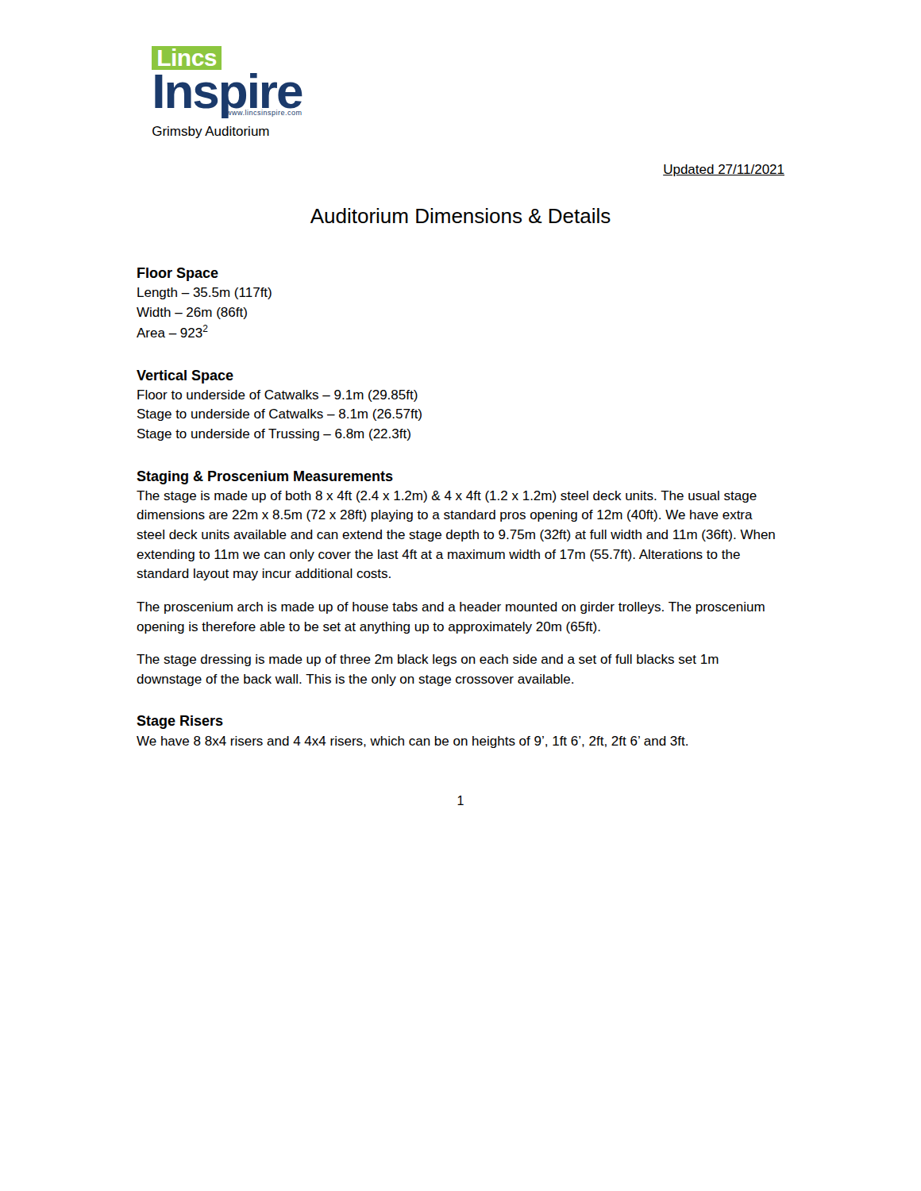Lincs Inspire www.lincsinspire.com
Grimsby Auditorium
Updated 27/11/2021
Auditorium Dimensions & Details
Floor Space
Length – 35.5m (117ft)
Width – 26m (86ft)
Area – 9232
Vertical Space
Floor to underside of Catwalks – 9.1m (29.85ft)
Stage to underside of Catwalks – 8.1m (26.57ft)
Stage to underside of Trussing – 6.8m (22.3ft)
Staging & Proscenium Measurements
The stage is made up of both 8 x 4ft (2.4 x 1.2m) & 4 x 4ft (1.2 x 1.2m) steel deck units. The usual stage dimensions are 22m x 8.5m (72 x 28ft) playing to a standard pros opening of 12m (40ft). We have extra steel deck units available and can extend the stage depth to 9.75m (32ft) at full width and 11m (36ft). When extending to 11m we can only cover the last 4ft at a maximum width of 17m (55.7ft). Alterations to the standard layout may incur additional costs.
The proscenium arch is made up of house tabs and a header mounted on girder trolleys. The proscenium opening is therefore able to be set at anything up to approximately 20m (65ft).
The stage dressing is made up of three 2m black legs on each side and a set of full blacks set 1m downstage of the back wall. This is the only on stage crossover available.
Stage Risers
We have 8 8x4 risers and 4 4x4 risers, which can be on heights of 9’, 1ft 6’, 2ft, 2ft 6’ and 3ft.
1